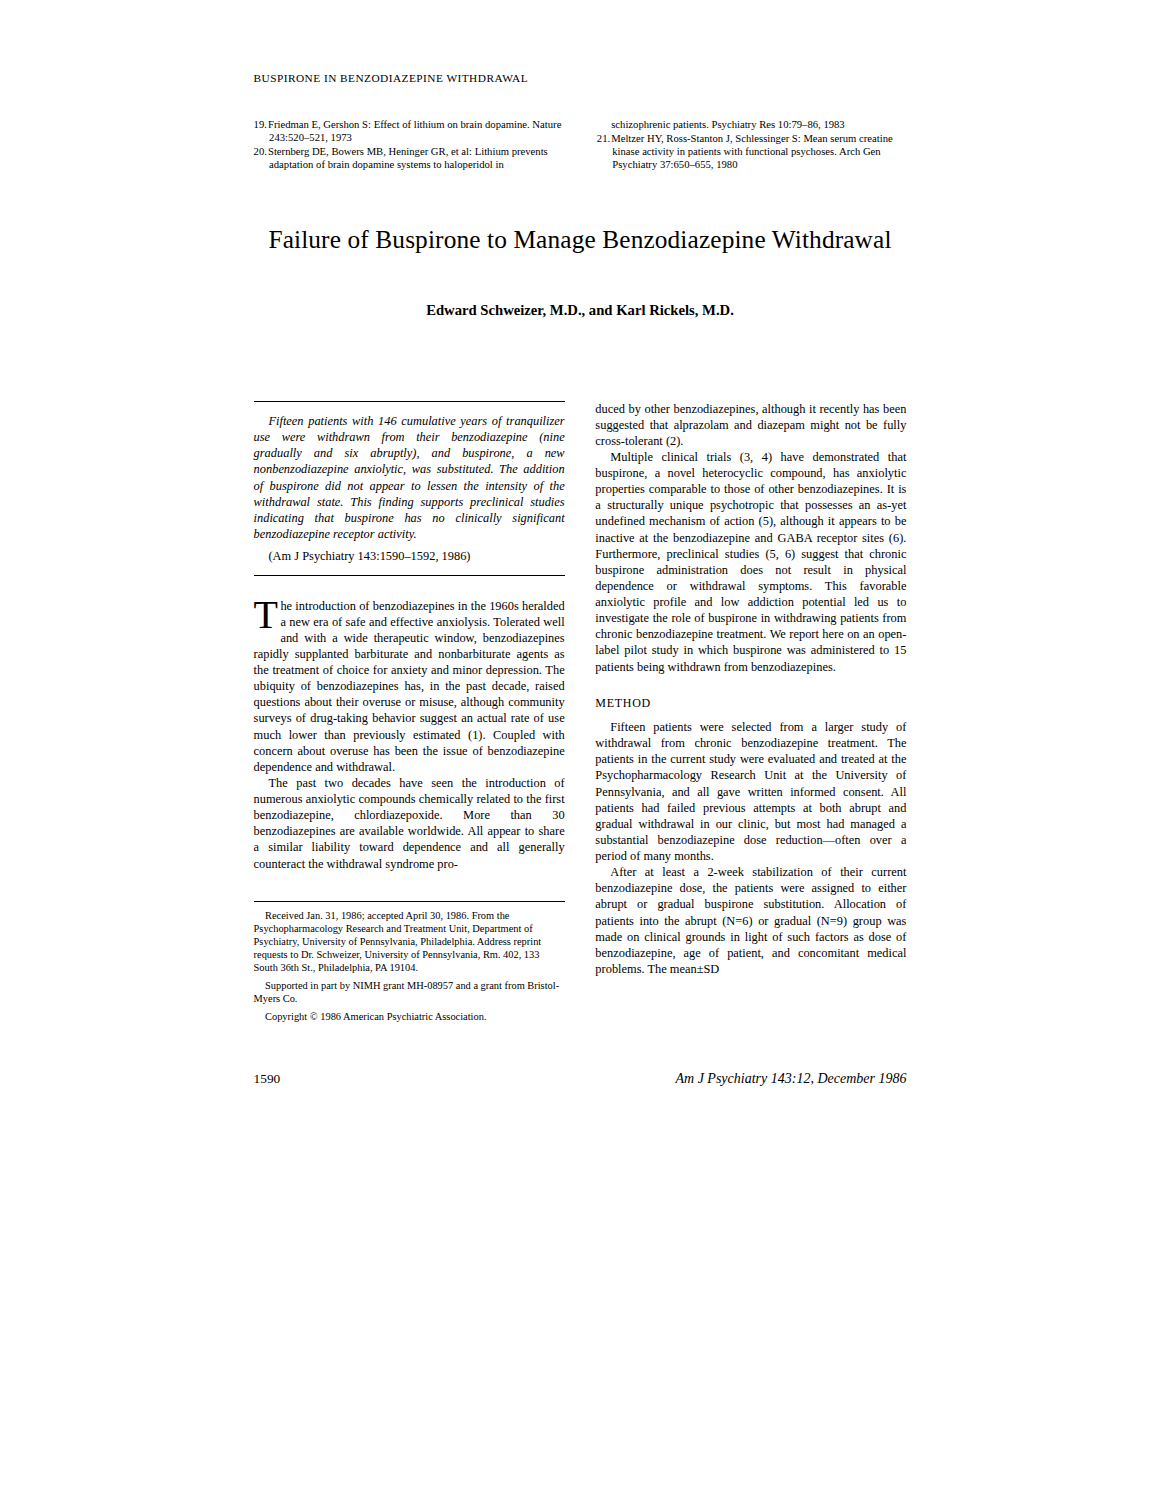BUSPIRONE IN BENZODIAZEPINE WITHDRAWAL
19. Friedman E, Gershon S: Effect of lithium on brain dopamine. Nature 243:520–521, 1973
20. Sternberg DE, Bowers MB, Heninger GR, et al: Lithium prevents adaptation of brain dopamine systems to haloperidol in
schizophrenic patients. Psychiatry Res 10:79–86, 1983
21. Meltzer HY, Ross-Stanton J, Schlessinger S: Mean serum creatine kinase activity in patients with functional psychoses. Arch Gen Psychiatry 37:650–655, 1980
Failure of Buspirone to Manage Benzodiazepine Withdrawal
Edward Schweizer, M.D., and Karl Rickels, M.D.
Fifteen patients with 146 cumulative years of tranquilizer use were withdrawn from their benzodiazepine (nine gradually and six abruptly), and buspirone, a new nonbenzodiazepine anxiolytic, was substituted. The addition of buspirone did not appear to lessen the intensity of the withdrawal state. This finding supports preclinical studies indicating that buspirone has no clinically significant benzodiazepine receptor activity. (Am J Psychiatry 143:1590–1592, 1986)
The introduction of benzodiazepines in the 1960s heralded a new era of safe and effective anxiolysis. Tolerated well and with a wide therapeutic window, benzodiazepines rapidly supplanted barbiturate and nonbarbiturate agents as the treatment of choice for anxiety and minor depression. The ubiquity of benzodiazepines has, in the past decade, raised questions about their overuse or misuse, although community surveys of drug-taking behavior suggest an actual rate of use much lower than previously estimated (1). Coupled with concern about overuse has been the issue of benzodiazepine dependence and withdrawal.
The past two decades have seen the introduction of numerous anxiolytic compounds chemically related to the first benzodiazepine, chlordiazepoxide. More than 30 benzodiazepines are available worldwide. All appear to share a similar liability toward dependence and all generally counteract the withdrawal syndrome pro-
Received Jan. 31, 1986; accepted April 30, 1986. From the Psychopharmacology Research and Treatment Unit, Department of Psychiatry, University of Pennsylvania, Philadelphia. Address reprint requests to Dr. Schweizer, University of Pennsylvania, Rm. 402, 133 South 36th St., Philadelphia, PA 19104.
Supported in part by NIMH grant MH-08957 and a grant from Bristol-Myers Co.
Copyright © 1986 American Psychiatric Association.
duced by other benzodiazepines, although it recently has been suggested that alprazolam and diazepam might not be fully cross-tolerant (2).
Multiple clinical trials (3, 4) have demonstrated that buspirone, a novel heterocyclic compound, has anxiolytic properties comparable to those of other benzodiazepines. It is a structurally unique psychotropic that possesses an as-yet undefined mechanism of action (5), although it appears to be inactive at the benzodiazepine and GABA receptor sites (6). Furthermore, preclinical studies (5, 6) suggest that chronic buspirone administration does not result in physical dependence or withdrawal symptoms. This favorable anxiolytic profile and low addiction potential led us to investigate the role of buspirone in withdrawing patients from chronic benzodiazepine treatment. We report here on an open-label pilot study in which buspirone was administered to 15 patients being withdrawn from benzodiazepines.
METHOD
Fifteen patients were selected from a larger study of withdrawal from chronic benzodiazepine treatment. The patients in the current study were evaluated and treated at the Psychopharmacology Research Unit at the University of Pennsylvania, and all gave written informed consent. All patients had failed previous attempts at both abrupt and gradual withdrawal in our clinic, but most had managed a substantial benzodiazepine dose reduction—often over a period of many months.
After at least a 2-week stabilization of their current benzodiazepine dose, the patients were assigned to either abrupt or gradual buspirone substitution. Allocation of patients into the abrupt (N=6) or gradual (N=9) group was made on clinical grounds in light of such factors as dose of benzodiazepine, age of patient, and concomitant medical problems. The mean±SD
1590
Am J Psychiatry 143:12, December 1986